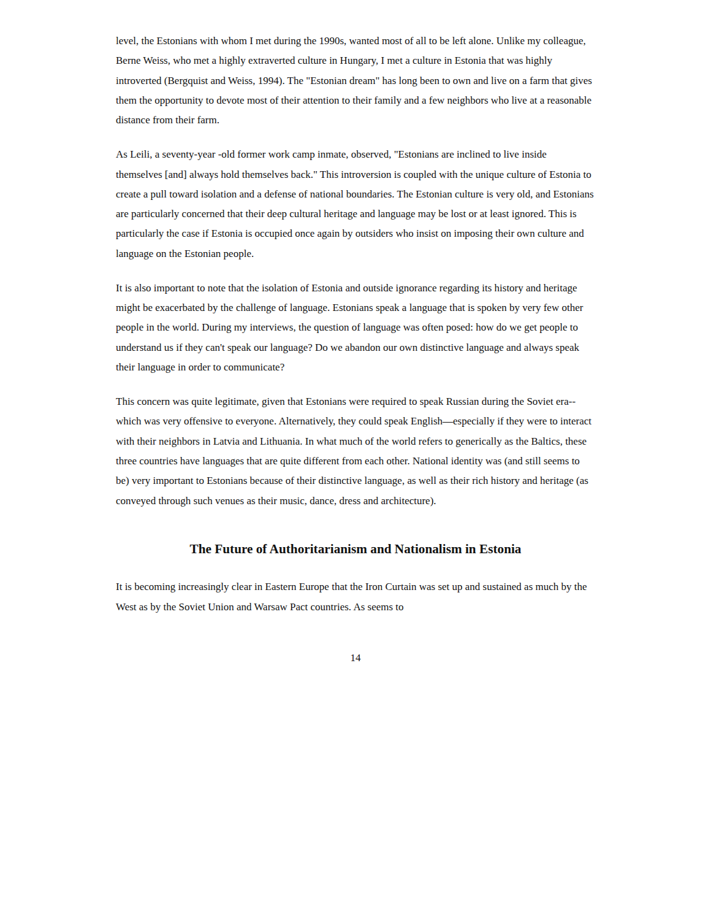level, the Estonians with whom I met during the 1990s, wanted most of all to be left alone. Unlike my colleague, Berne Weiss, who met a highly extraverted culture in Hungary, I met a culture in Estonia that was highly introverted (Bergquist and Weiss, 1994). The "Estonian dream" has long been to own and live on a farm that gives them the opportunity to devote most of their attention to their family and a few neighbors who live at a reasonable distance from their farm.
As Leili, a seventy-year -old former work camp inmate, observed, "Estonians are inclined to live inside themselves [and] always hold themselves back." This introversion is coupled with the unique culture of Estonia to create a pull toward isolation and a defense of national boundaries. The Estonian culture is very old, and Estonians are particularly concerned that their deep cultural heritage and language may be lost or at least ignored. This is particularly the case if Estonia is occupied once again by outsiders who insist on imposing their own culture and language on the Estonian people.
It is also important to note that the isolation of Estonia and outside ignorance regarding its history and heritage might be exacerbated by the challenge of language. Estonians speak a language that is spoken by very few other people in the world. During my interviews, the question of language was often posed: how do we get people to understand us if they can't speak our language? Do we abandon our own distinctive language and always speak their language in order to communicate?
This concern was quite legitimate, given that Estonians were required to speak Russian during the Soviet era--which was very offensive to everyone. Alternatively, they could speak English—especially if they were to interact with their neighbors in Latvia and Lithuania. In what much of the world refers to generically as the Baltics, these three countries have languages that are quite different from each other. National identity was (and still seems to be) very important to Estonians because of their distinctive language, as well as their rich history and heritage (as conveyed through such venues as their music, dance, dress and architecture).
The Future of Authoritarianism and Nationalism in Estonia
It is becoming increasingly clear in Eastern Europe that the Iron Curtain was set up and sustained as much by the West as by the Soviet Union and Warsaw Pact countries. As seems to
14